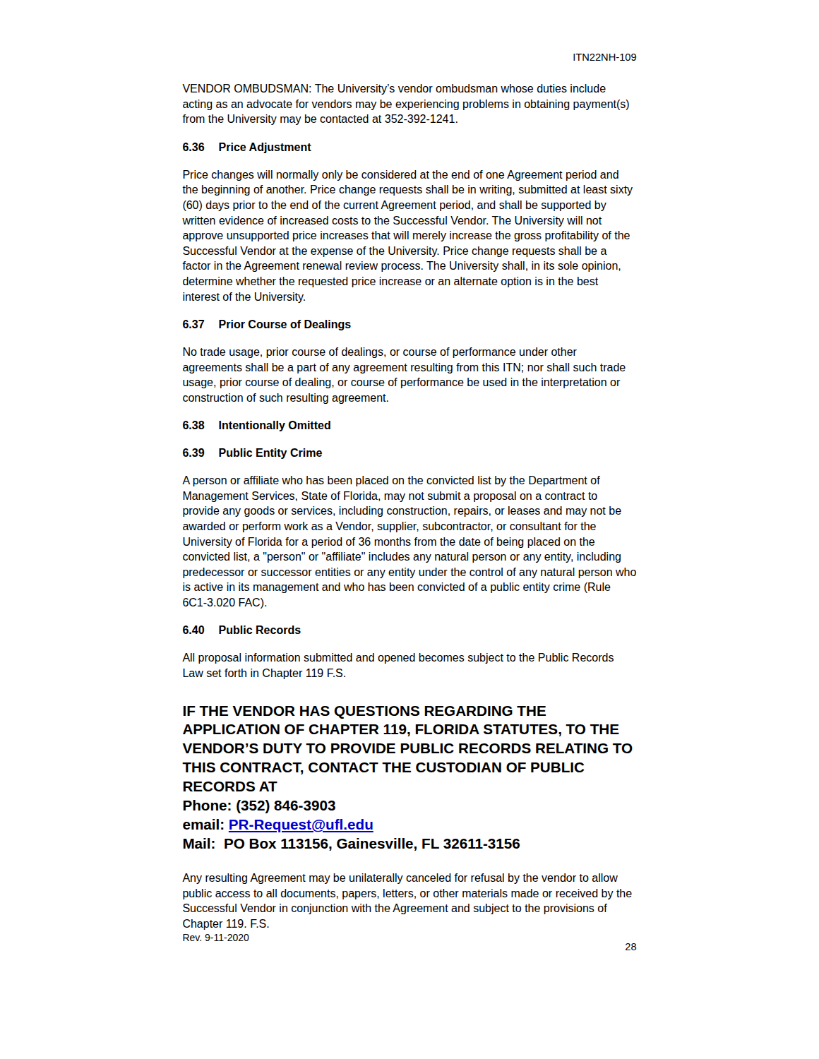ITN22NH-109
VENDOR OMBUDSMAN: The University’s vendor ombudsman whose duties include acting as an advocate for vendors may be experiencing problems in obtaining payment(s) from the University may be contacted at 352-392-1241.
6.36 Price Adjustment
Price changes will normally only be considered at the end of one Agreement period and the beginning of another. Price change requests shall be in writing, submitted at least sixty (60) days prior to the end of the current Agreement period, and shall be supported by written evidence of increased costs to the Successful Vendor. The University will not approve unsupported price increases that will merely increase the gross profitability of the Successful Vendor at the expense of the University. Price change requests shall be a factor in the Agreement renewal review process. The University shall, in its sole opinion, determine whether the requested price increase or an alternate option is in the best interest of the University.
6.37 Prior Course of Dealings
No trade usage, prior course of dealings, or course of performance under other agreements shall be a part of any agreement resulting from this ITN; nor shall such trade usage, prior course of dealing, or course of performance be used in the interpretation or construction of such resulting agreement.
6.38 Intentionally Omitted
6.39 Public Entity Crime
A person or affiliate who has been placed on the convicted list by the Department of Management Services, State of Florida, may not submit a proposal on a contract to provide any goods or services, including construction, repairs, or leases and may not be awarded or perform work as a Vendor, supplier, subcontractor, or consultant for the University of Florida for a period of 36 months from the date of being placed on the convicted list, a "person" or "affiliate" includes any natural person or any entity, including predecessor or successor entities or any entity under the control of any natural person who is active in its management and who has been convicted of a public entity crime (Rule 6C1-3.020 FAC).
6.40 Public Records
All proposal information submitted and opened becomes subject to the Public Records Law set forth in Chapter 119 F.S.
IF THE VENDOR HAS QUESTIONS REGARDING THE APPLICATION OF CHAPTER 119, FLORIDA STATUTES, TO THE VENDOR’S DUTY TO PROVIDE PUBLIC RECORDS RELATING TO THIS CONTRACT, CONTACT THE CUSTODIAN OF PUBLIC RECORDS AT
Phone: (352) 846-3903
email: PR-Request@ufl.edu
Mail: PO Box 113156, Gainesville, FL 32611-3156
Any resulting Agreement may be unilaterally canceled for refusal by the vendor to allow public access to all documents, papers, letters, or other materials made or received by the Successful Vendor in conjunction with the Agreement and subject to the provisions of Chapter 119. F.S.
Rev. 9-11-2020
28